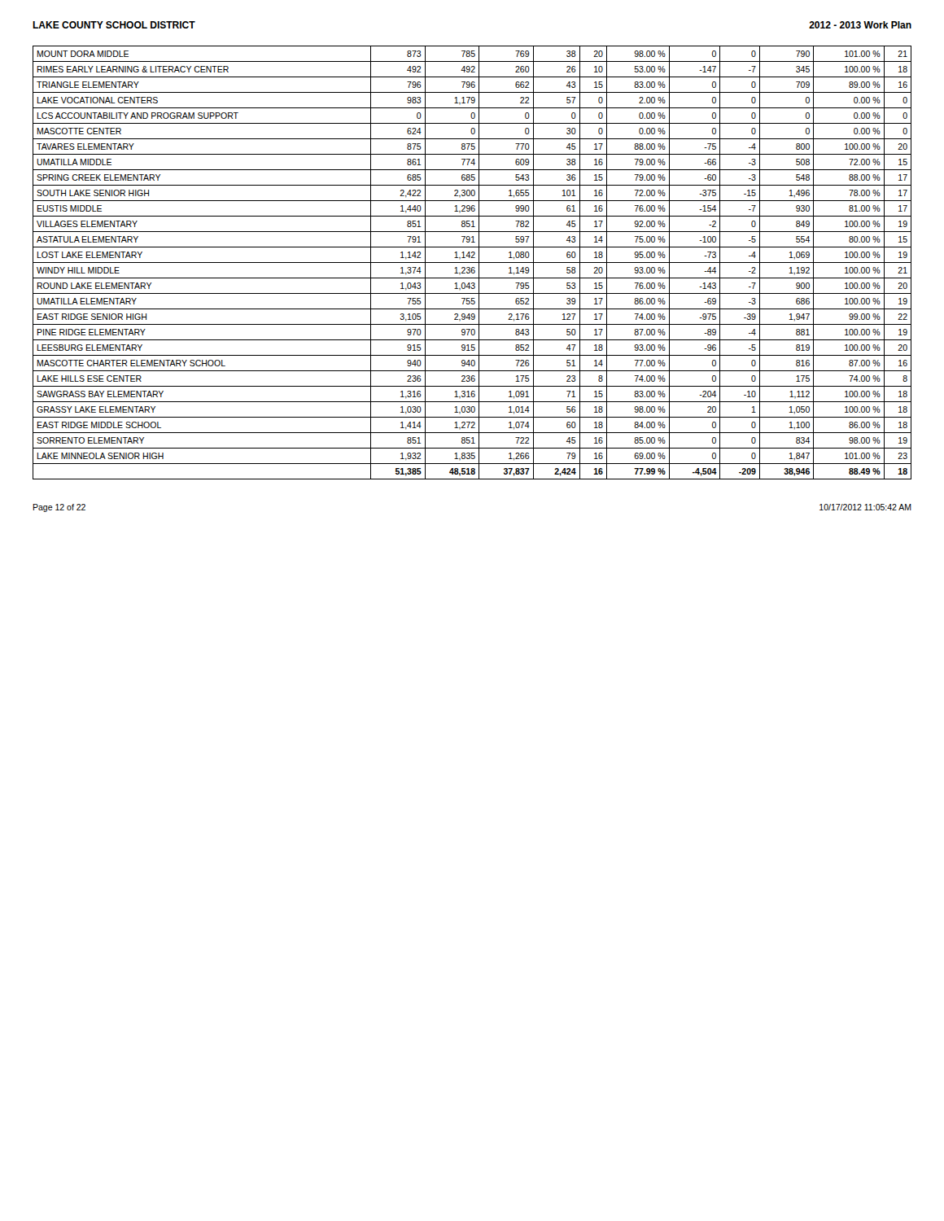LAKE COUNTY SCHOOL DISTRICT 2012 - 2013 Work Plan
| MOUNT DORA MIDDLE | 873 | 785 | 769 | 38 | 20 | 98.00 % | 0 | 0 | 790 | 101.00 % | 21 |
| RIMES EARLY LEARNING & LITERACY CENTER | 492 | 492 | 260 | 26 | 10 | 53.00 % | -147 | -7 | 345 | 100.00 % | 18 |
| TRIANGLE ELEMENTARY | 796 | 796 | 662 | 43 | 15 | 83.00 % | 0 | 0 | 709 | 89.00 % | 16 |
| LAKE VOCATIONAL CENTERS | 983 | 1,179 | 22 | 57 | 0 | 2.00 % | 0 | 0 | 0 | 0.00 % | 0 |
| LCS ACCOUNTABILITY AND PROGRAM SUPPORT | 0 | 0 | 0 | 0 | 0 | 0.00 % | 0 | 0 | 0 | 0.00 % | 0 |
| MASCOTTE CENTER | 624 | 0 | 0 | 30 | 0 | 0.00 % | 0 | 0 | 0 | 0.00 % | 0 |
| TAVARES ELEMENTARY | 875 | 875 | 770 | 45 | 17 | 88.00 % | -75 | -4 | 800 | 100.00 % | 20 |
| UMATILLA MIDDLE | 861 | 774 | 609 | 38 | 16 | 79.00 % | -66 | -3 | 508 | 72.00 % | 15 |
| SPRING CREEK ELEMENTARY | 685 | 685 | 543 | 36 | 15 | 79.00 % | -60 | -3 | 548 | 88.00 % | 17 |
| SOUTH LAKE SENIOR HIGH | 2,422 | 2,300 | 1,655 | 101 | 16 | 72.00 % | -375 | -15 | 1,496 | 78.00 % | 17 |
| EUSTIS MIDDLE | 1,440 | 1,296 | 990 | 61 | 16 | 76.00 % | -154 | -7 | 930 | 81.00 % | 17 |
| VILLAGES ELEMENTARY | 851 | 851 | 782 | 45 | 17 | 92.00 % | -2 | 0 | 849 | 100.00 % | 19 |
| ASTATULA ELEMENTARY | 791 | 791 | 597 | 43 | 14 | 75.00 % | -100 | -5 | 554 | 80.00 % | 15 |
| LOST LAKE ELEMENTARY | 1,142 | 1,142 | 1,080 | 60 | 18 | 95.00 % | -73 | -4 | 1,069 | 100.00 % | 19 |
| WINDY HILL MIDDLE | 1,374 | 1,236 | 1,149 | 58 | 20 | 93.00 % | -44 | -2 | 1,192 | 100.00 % | 21 |
| ROUND LAKE ELEMENTARY | 1,043 | 1,043 | 795 | 53 | 15 | 76.00 % | -143 | -7 | 900 | 100.00 % | 20 |
| UMATILLA ELEMENTARY | 755 | 755 | 652 | 39 | 17 | 86.00 % | -69 | -3 | 686 | 100.00 % | 19 |
| EAST RIDGE SENIOR HIGH | 3,105 | 2,949 | 2,176 | 127 | 17 | 74.00 % | -975 | -39 | 1,947 | 99.00 % | 22 |
| PINE RIDGE ELEMENTARY | 970 | 970 | 843 | 50 | 17 | 87.00 % | -89 | -4 | 881 | 100.00 % | 19 |
| LEESBURG ELEMENTARY | 915 | 915 | 852 | 47 | 18 | 93.00 % | -96 | -5 | 819 | 100.00 % | 20 |
| MASCOTTE CHARTER ELEMENTARY SCHOOL | 940 | 940 | 726 | 51 | 14 | 77.00 % | 0 | 0 | 816 | 87.00 % | 16 |
| LAKE HILLS ESE CENTER | 236 | 236 | 175 | 23 | 8 | 74.00 % | 0 | 0 | 175 | 74.00 % | 8 |
| SAWGRASS BAY ELEMENTARY | 1,316 | 1,316 | 1,091 | 71 | 15 | 83.00 % | -204 | -10 | 1,112 | 100.00 % | 18 |
| GRASSY LAKE ELEMENTARY | 1,030 | 1,030 | 1,014 | 56 | 18 | 98.00 % | 20 | 1 | 1,050 | 100.00 % | 18 |
| EAST RIDGE MIDDLE SCHOOL | 1,414 | 1,272 | 1,074 | 60 | 18 | 84.00 % | 0 | 0 | 1,100 | 86.00 % | 18 |
| SORRENTO ELEMENTARY | 851 | 851 | 722 | 45 | 16 | 85.00 % | 0 | 0 | 834 | 98.00 % | 19 |
| LAKE MINNEOLA SENIOR HIGH | 1,932 | 1,835 | 1,266 | 79 | 16 | 69.00 % | 0 | 0 | 1,847 | 101.00 % | 23 |
| | 51,385 | 48,518 | 37,837 | 2,424 | 16 | 77.99 % | -4,504 | -209 | 38,946 | 88.49 % | 18 |
Page 12 of 22 10/17/2012 11:05:42 AM